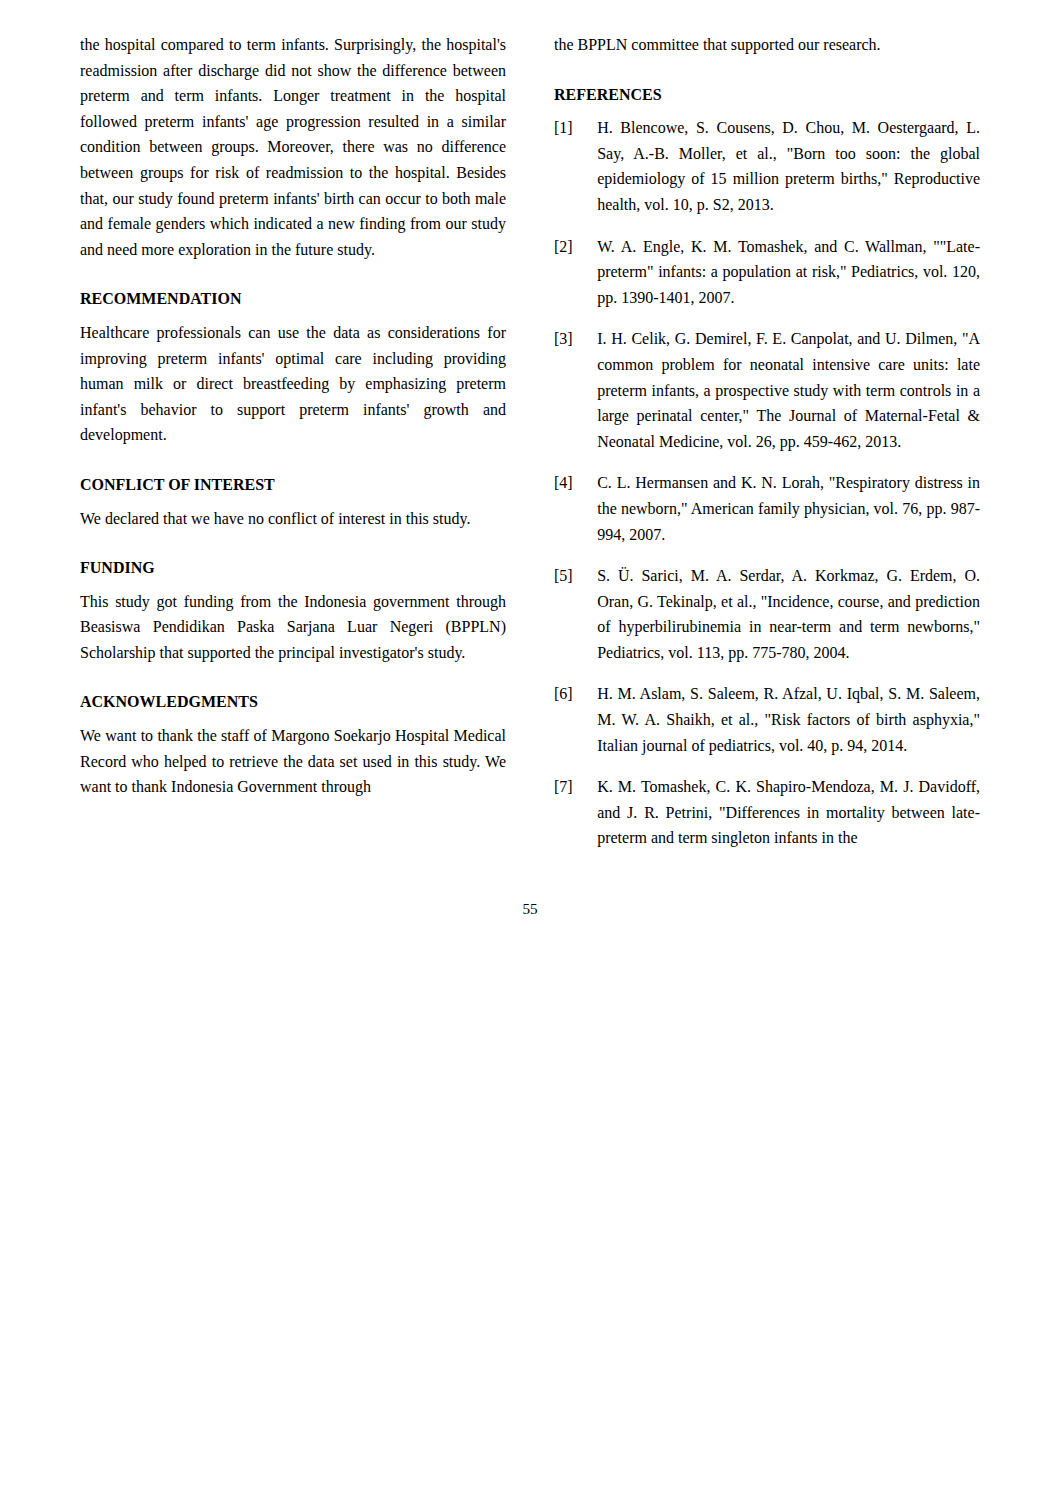the hospital compared to term infants. Surprisingly, the hospital's readmission after discharge did not show the difference between preterm and term infants. Longer treatment in the hospital followed preterm infants' age progression resulted in a similar condition between groups. Moreover, there was no difference between groups for risk of readmission to the hospital. Besides that, our study found preterm infants' birth can occur to both male and female genders which indicated a new finding from our study and need more exploration in the future study.
Recommendation
Healthcare professionals can use the data as considerations for improving preterm infants' optimal care including providing human milk or direct breastfeeding by emphasizing preterm infant's behavior to support preterm infants' growth and development.
Conflict of Interest
We declared that we have no conflict of interest in this study.
Funding
This study got funding from the Indonesia government through Beasiswa Pendidikan Paska Sarjana Luar Negeri (BPPLN) Scholarship that supported the principal investigator's study.
Acknowledgments
We want to thank the staff of Margono Soekarjo Hospital Medical Record who helped to retrieve the data set used in this study. We want to thank Indonesia Government through
the BPPLN committee that supported our research.
References
[1] H. Blencowe, S. Cousens, D. Chou, M. Oestergaard, L. Say, A.-B. Moller, et al., "Born too soon: the global epidemiology of 15 million preterm births," Reproductive health, vol. 10, p. S2, 2013.
[2] W. A. Engle, K. M. Tomashek, and C. Wallman, ""Late-preterm" infants: a population at risk," Pediatrics, vol. 120, pp. 1390-1401, 2007.
[3] I. H. Celik, G. Demirel, F. E. Canpolat, and U. Dilmen, "A common problem for neonatal intensive care units: late preterm infants, a prospective study with term controls in a large perinatal center," The Journal of Maternal-Fetal & Neonatal Medicine, vol. 26, pp. 459-462, 2013.
[4] C. L. Hermansen and K. N. Lorah, "Respiratory distress in the newborn," American family physician, vol. 76, pp. 987-994, 2007.
[5] S. Ü. Sarici, M. A. Serdar, A. Korkmaz, G. Erdem, O. Oran, G. Tekinalp, et al., "Incidence, course, and prediction of hyperbilirubinemia in near-term and term newborns," Pediatrics, vol. 113, pp. 775-780, 2004.
[6] H. M. Aslam, S. Saleem, R. Afzal, U. Iqbal, S. M. Saleem, M. W. A. Shaikh, et al., "Risk factors of birth asphyxia," Italian journal of pediatrics, vol. 40, p. 94, 2014.
[7] K. M. Tomashek, C. K. Shapiro-Mendoza, M. J. Davidoff, and J. R. Petrini, "Differences in mortality between late-preterm and term singleton infants in the
55